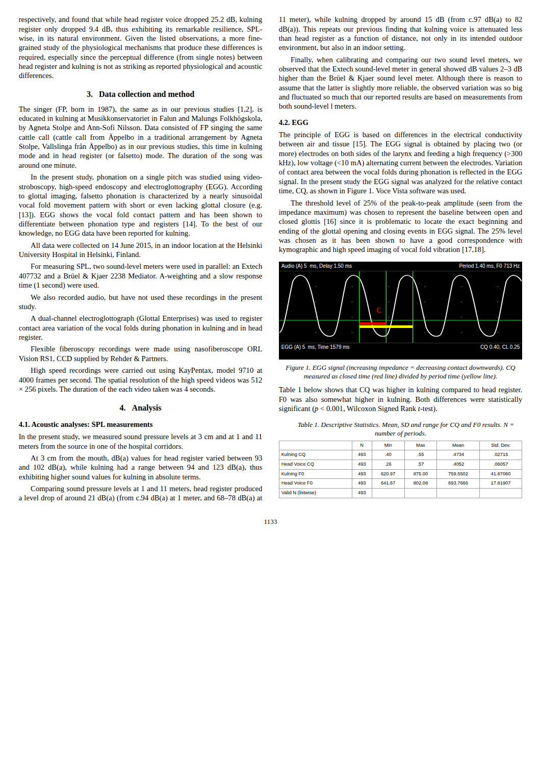respectively, and found that while head register voice dropped 25.2 dB, kulning register only dropped 9.4 dB, thus exhibiting its remarkable resilience, SPL-wise, in its natural environment. Given the listed observations, a more fine-grained study of the physiological mechanisms that produce these differences is required, especially since the perceptual difference (from single notes) between head register and kulning is not as striking as reported physiological and acoustic differences.
3. Data collection and method
The singer (FP, born in 1987), the same as in our previous studies [1,2], is educated in kulning at Musikkonservatoriet in Falun and Malungs Folkhögskola, by Agneta Stolpe and Ann-Sofi Nilsson. Data consisted of FP singing the same cattle call (cattle call from Äppelbo in a traditional arrangement by Agneta Stolpe, Vallslinga från Äppelbo) as in our previous studies, this time in kulning mode and in head register (or falsetto) mode. The duration of the song was around one minute.
In the present study, phonation on a single pitch was studied using video-stroboscopy, high-speed endoscopy and electroglottography (EGG). According to glottal imaging, falsetto phonation is characterized by a nearly sinusoidal vocal fold movement pattern with short or even lacking glottal closure (e.g. [13]). EGG shows the vocal fold contact pattern and has been shown to differentiate between phonation type and registers [14]. To the best of our knowledge, no EGG data have been reported for kulning.
All data were collected on 14 June 2015, in an indoor location at the Helsinki University Hospital in Helsinki, Finland.
For measuring SPL, two sound-level meters were used in parallel: an Extech 407732 and a Brüel & Kjaer 2238 Mediator. A-weighting and a slow response time (1 second) were used.
We also recorded audio, but have not used these recordings in the present study.
A dual-channel electroglottograph (Glottal Enterprises) was used to register contact area variation of the vocal folds during phonation in kulning and in head register.
Flexible fiberoscopy recordings were made using nasofiberoscope ORL Vision RS1, CCD supplied by Rehder & Partners.
High speed recordings were carried out using KayPentax, model 9710 at 4000 frames per second. The spatial resolution of the high speed videos was 512 × 256 pixels. The duration of the each video taken was 4 seconds.
4. Analysis
4.1. Acoustic analyses: SPL measurements
In the present study, we measured sound pressure levels at 3 cm and at 1 and 11 meters from the source in one of the hospital corridors.
At 3 cm from the mouth, dB(a) values for head register varied between 93 and 102 dB(a), while kulning had a range between 94 and 123 dB(a), thus exhibiting higher sound values for kulning in absolute terms.
Comparing sound pressure levels at 1 and 11 meters, head register produced a level drop of around 21 dB(a) (from c.94 dB(a) at 1 meter, and 68–78 dB(a) at 11 meter), while kulning dropped by around 15 dB (from c.97 dB(a) to 82 dB(a)). This repeats our previous finding that kulning voice is attenuated less than head register as a function of distance, not only in its intended outdoor environment, but also in an indoor setting.
Finally, when calibrating and comparing our two sound level meters, we observed that the Extech sound-level meter in general showed dB values 2–3 dB higher than the Brüel & Kjaer sound level meter. Although there is reason to assume that the latter is slightly more reliable, the observed variation was so big and fluctuated so much that our reported results are based on measurements from both sound-level l meters.
4.2. EGG
The principle of EGG is based on differences in the electrical conductivity between air and tissue [15]. The EGG signal is obtained by placing two (or more) electrodes on both sides of the larynx and feeding a high frequency (>300 kHz), low voltage (<10 mA) alternating current between the electrodes. Variation of contact area between the vocal folds during phonation is reflected in the EGG signal. In the present study the EGG signal was analyzed for the relative contact time, CQ, as shown in Figure 1. Voce Vista software was used.
The threshold level of 25% of the peak-to-peak amplitude (seen from the impedance maximum) was chosen to represent the baseline between open and closed glottis [16] since it is problematic to locate the exact beginning and ending of the glottal opening and closing events in EGG signal. The 25% level was chosen as it has been shown to have a good correspondence with kymographic and high speed imaging of vocal fold vibration [17,18].
Audio (A) 5 ms, Delay 1.50 ms Period 1.40 ms, F0 713 Hz
C
EGG (A) 5 ms, Time 1579 ms CQ 0.40, CL 0.25
Figure 1. EGG signal (increasing impedance = decreasing contact downwards). CQ measured as closed time (red line) divided by period time (yellow line).
Table 1 below shows that CQ was higher in kulning compared to head register. F0 was also somewhat higher in kulning. Both differences were statistically significant (p < 0.001, Wilcoxon Signed Rank t-test).
Table 1. Descriptive Statistics. Mean, SD and range for CQ and F0 results. N = number of periods.
| | N | Min | Max | Mean | Std. Dev. |
| --- | --- | --- | --- | --- | --- |
| Kulning CQ | 493 | .40 | .55 | .4734 | .02715 |
| Head Voice CQ | 493 | .26 | .57 | .4052 | .06057 |
| Kulning F0 | 493 | 620.97 | 875.00 | 759.5502 | 41.87060 |
| Head Voice F0 | 493 | 641.67 | 802.08 | 693.7666 | 17.81907 |
| Valid N (listwise) | 493 | | | | |
1133